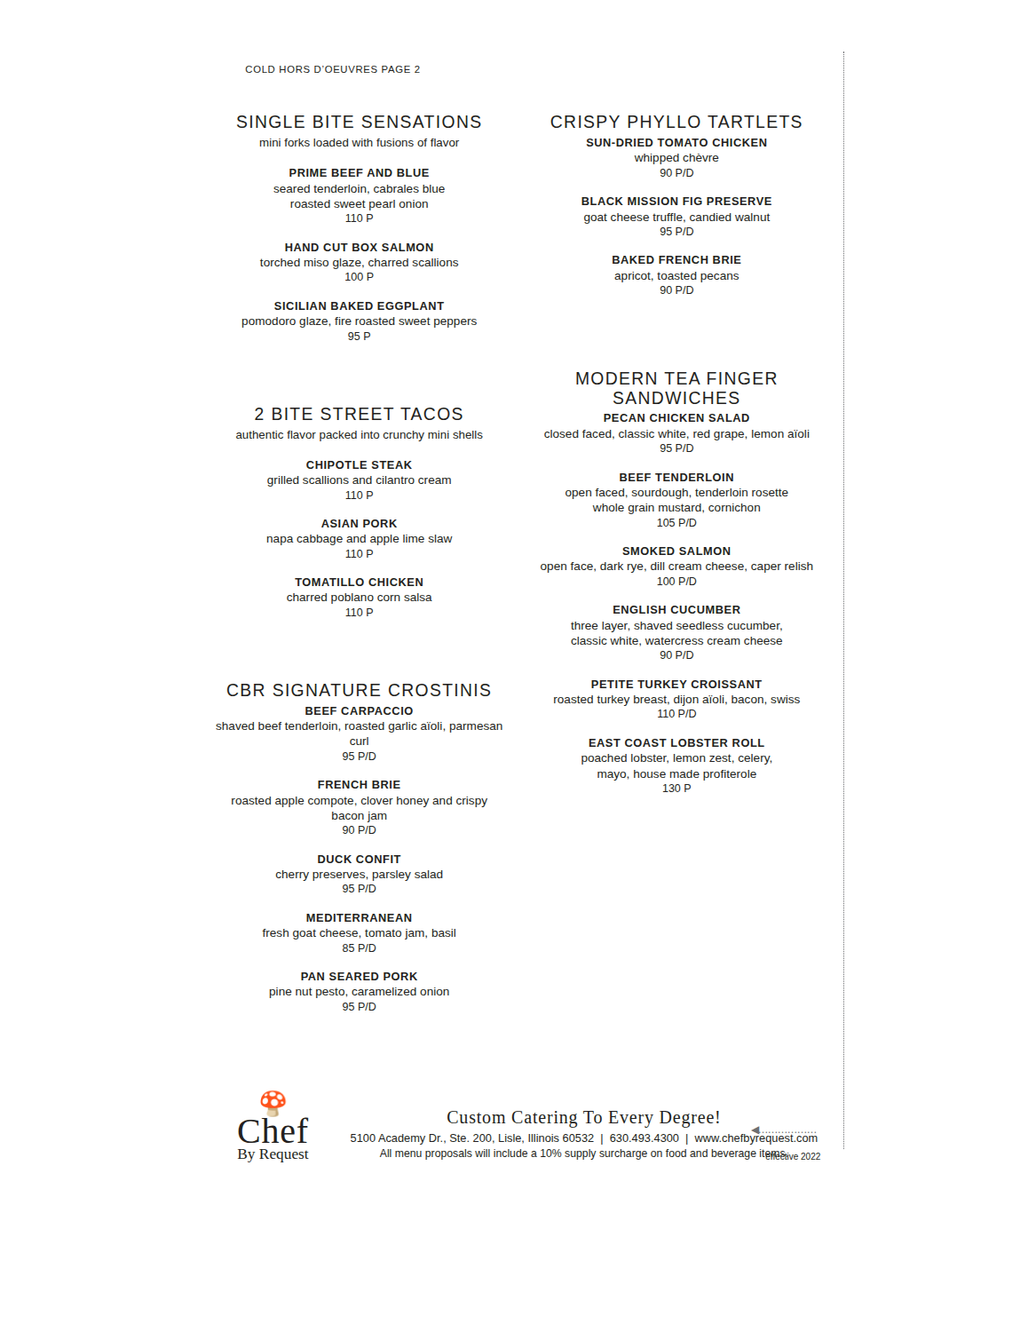Cold Hors d’Oeuvres Page 2
Single Bite Sensations
mini forks loaded with fusions of flavor
Prime Beef and Blue seared tenderloin, cabrales blue roasted sweet pearl onion 110 P
Hand Cut Box Salmon torched miso glaze, charred scallions 100 P
Sicilian Baked Eggplant pomodoro glaze, fire roasted sweet peppers 95 P
2 Bite Street Tacos
authentic flavor packed into crunchy mini shells
Chipotle Steak grilled scallions and cilantro cream 110 P
Asian Pork napa cabbage and apple lime slaw 110 P
Tomatillo Chicken charred poblano corn salsa 110 P
CBR Signature Crostinis
Beef Carpaccio shaved beef tenderloin, roasted garlic aïoli, parmesan curl 95 P/D
French Brie roasted apple compote, clover honey and crispy bacon jam 90 P/D
Duck Confit cherry preserves, parsley salad 95 P/D
Mediterranean fresh goat cheese, tomato jam, basil 85 P/D
Pan Seared Pork pine nut pesto, caramelized onion 95 P/D
Crispy Phyllo Tartlets
Sun-Dried Tomato Chicken whipped chèvre 90 P/D
Black Mission Fig Preserve goat cheese truffle, candied walnut 95 P/D
Baked French Brie apricot, toasted pecans 90 P/D
Modern Tea Finger Sandwiches
Pecan Chicken Salad closed faced, classic white, red grape, lemon aïoli 95 P/D
Beef Tenderloin open faced, sourdough, tenderloin rosette whole grain mustard, cornichon 105 P/D
Smoked Salmon open face, dark rye, dill cream cheese, caper relish 100 P/D
English Cucumber three layer, shaved seedless cucumber, classic white, watercress cream cheese 90 P/D
Petite Turkey Croissant roasted turkey breast, dijon aïoli, bacon, swiss 110 P/D
East Coast Lobster Roll poached lobster, lemon zest, celery, mayo, house made profiterole 130 P
🍄 Chef By Request
Custom Catering To Every Degree!
5100 Academy Dr., Ste. 200, Lisle, Illinois 60532 | 630.493.4300 | www.chefbyrequest.com
All menu proposals will include a 10% supply surcharge on food and beverage items.
effective 2022 ◀………………